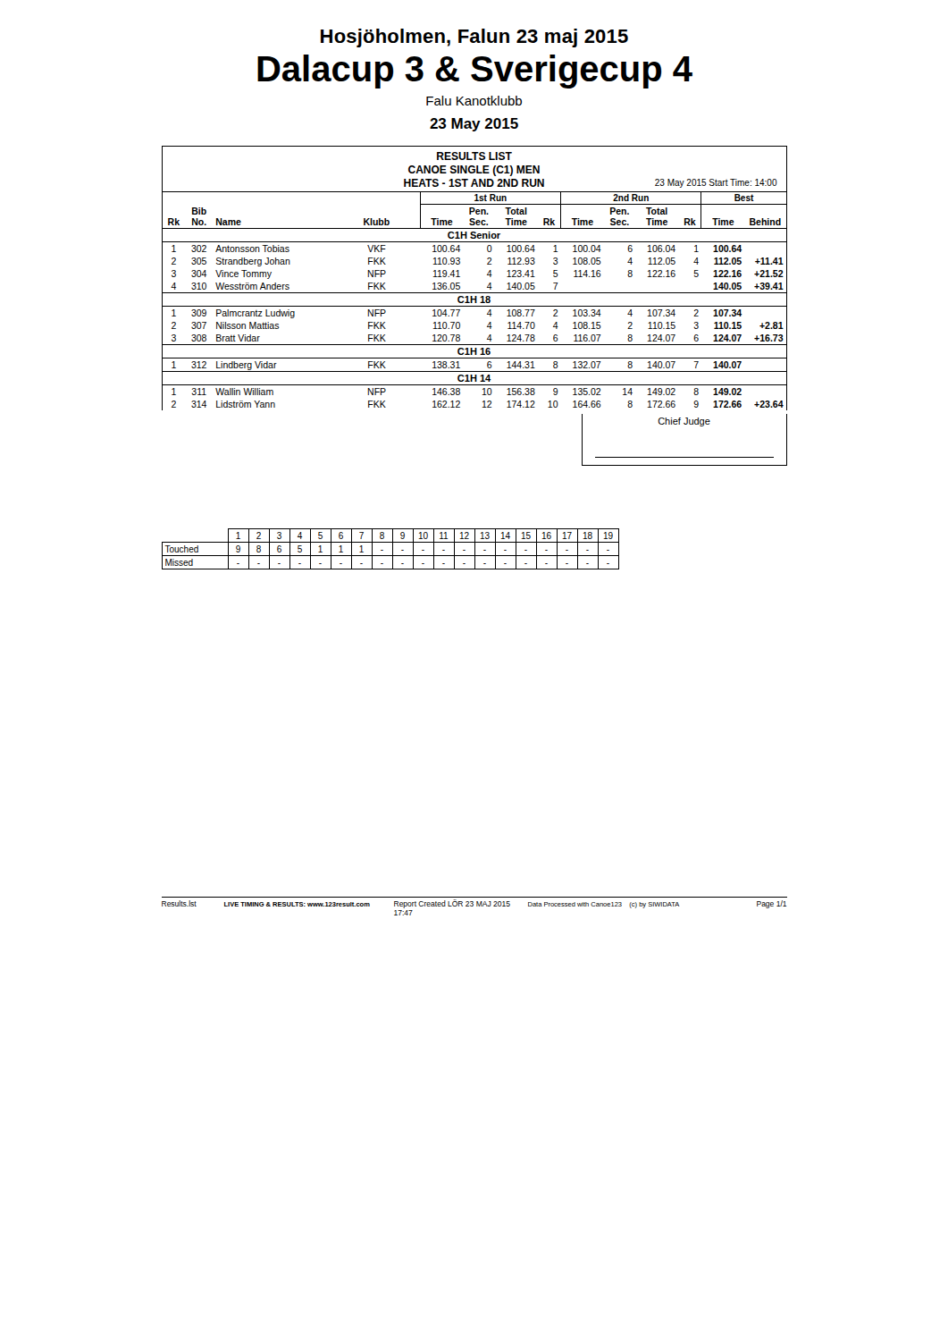Hosjöholmen, Falun 23 maj 2015
Dalacup 3 & Sverigecup 4
Falu Kanotklubb
23 May 2015
RESULTS LIST
CANOE SINGLE (C1) MEN
HEATS - 1ST AND 2ND RUN 23 May 2015 Start Time: 14:00
| | 1st Run | 2nd Run | Best |
| --- | --- | --- | --- |
| Rk | Bib No. | Name | Klubb | Time | Pen. Sec. | Total Time | Rk | Time | Pen. Sec. | Total Time | Rk | Time | Behind |
| C1H Senior |
| 1 | 302 | Antonsson Tobias | VKF | 100.64 | 0 | 100.64 | 1 | 100.04 | 6 | 106.04 | 1 | 100.64 | |
| 2 | 305 | Strandberg Johan | FKK | 110.93 | 2 | 112.93 | 3 | 108.05 | 4 | 112.05 | 4 | 112.05 | +11.41 |
| 3 | 304 | Vince Tommy | NFP | 119.41 | 4 | 123.41 | 5 | 114.16 | 8 | 122.16 | 5 | 122.16 | +21.52 |
| 4 | 310 | Wesström Anders | FKK | 136.05 | 4 | 140.05 | 7 | | | | | 140.05 | +39.41 |
| C1H 18 |
| 1 | 309 | Palmcrantz Ludwig | NFP | 104.77 | 4 | 108.77 | 2 | 103.34 | 4 | 107.34 | 2 | 107.34 | |
| 2 | 307 | Nilsson Mattias | FKK | 110.70 | 4 | 114.70 | 4 | 108.15 | 2 | 110.15 | 3 | 110.15 | +2.81 |
| 3 | 308 | Bratt Vidar | FKK | 120.78 | 4 | 124.78 | 6 | 116.07 | 8 | 124.07 | 6 | 124.07 | +16.73 |
| C1H 16 |
| 1 | 312 | Lindberg Vidar | FKK | 138.31 | 6 | 144.31 | 8 | 132.07 | 8 | 140.07 | 7 | 140.07 | |
| C1H 14 |
| 1 | 311 | Wallin William | NFP | 146.38 | 10 | 156.38 | 9 | 135.02 | 14 | 149.02 | 8 | 149.02 | |
| 2 | 314 | Lidström Yann | FKK | 162.12 | 12 | 174.12 | 10 | 164.66 | 8 | 172.66 | 9 | 172.66 | +23.64 |
Chief Judge
| | 1 | 2 | 3 | 4 | 5 | 6 | 7 | 8 | 9 | 10 | 11 | 12 | 13 | 14 | 15 | 16 | 17 | 18 | 19 |
| --- | --- | --- | --- | --- | --- | --- | --- | --- | --- | --- | --- | --- | --- | --- | --- | --- | --- | --- | --- |
| Touched | 9 | 8 | 6 | 5 | 1 | 1 | 1 | - | - | - | - | - | - | - | - | - | - | - | - |
| Missed | - | - | - | - | - | - | - | - | - | - | - | - | - | - | - | - | - | - | - |
Results.lst
LIVE TIMING & RESULTS: www.123result.com
Report Created LÖR 23 MAJ 2015 17:47
Data Processed with Canoe123 (c) by SIWIDATA
Page 1/1